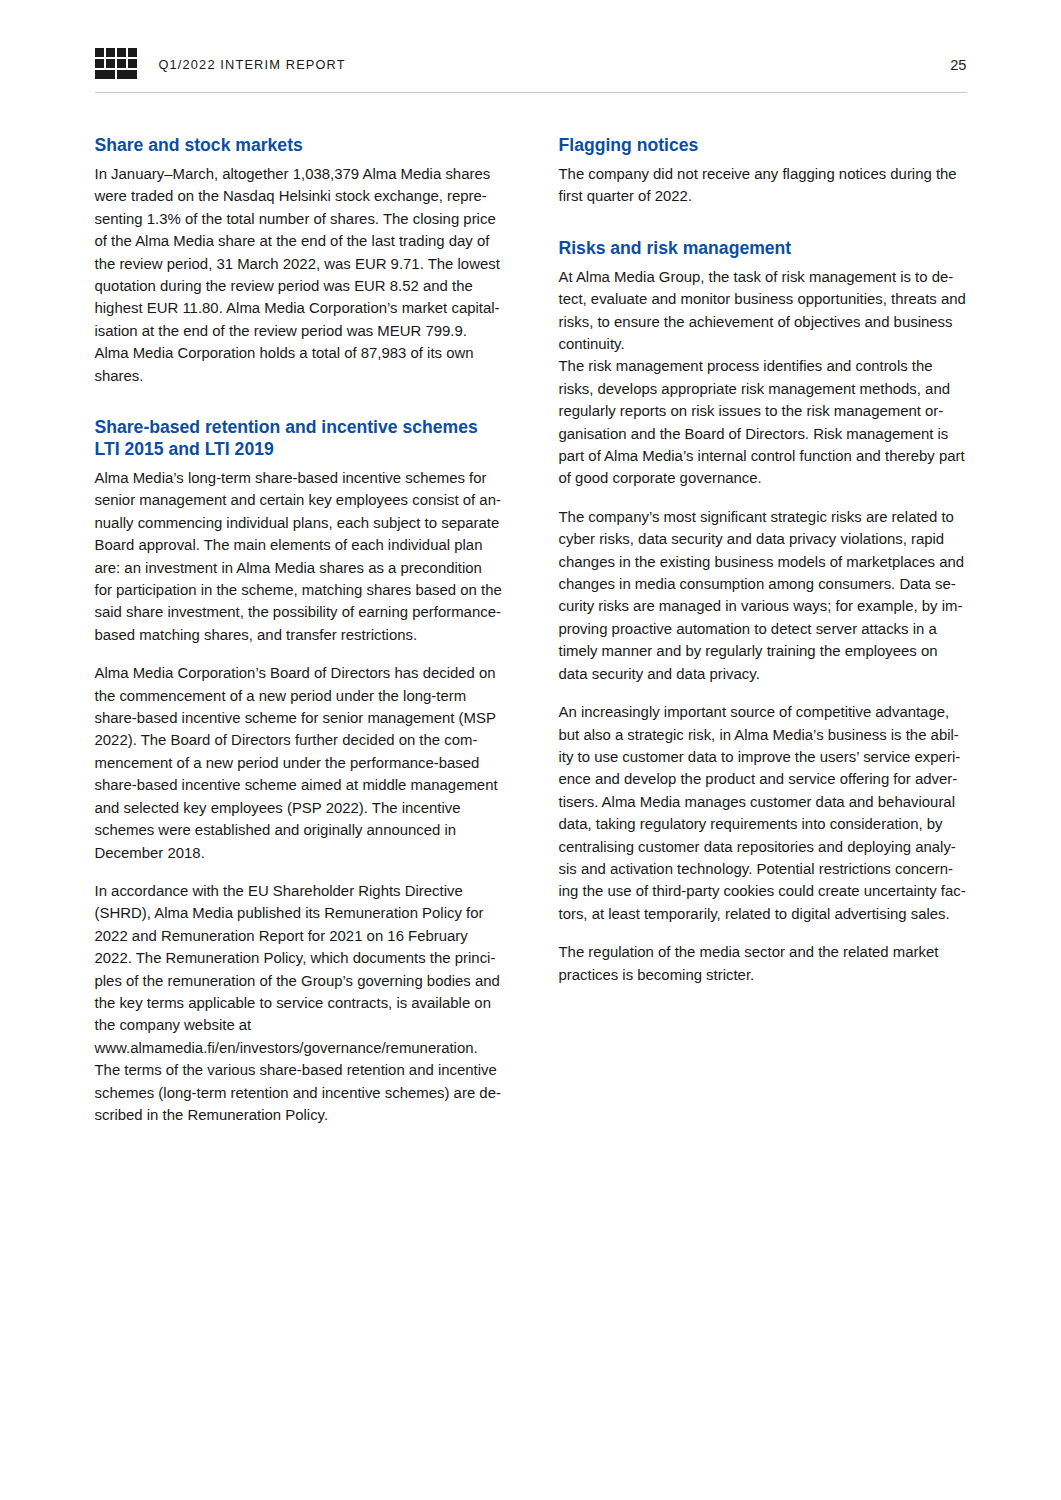Q1/2022 INTERIM REPORT
25
Share and stock markets
In January–March, altogether 1,038,379 Alma Media shares were traded on the Nasdaq Helsinki stock exchange, representing 1.3% of the total number of shares. The closing price of the Alma Media share at the end of the last trading day of the review period, 31 March 2022, was EUR 9.71. The lowest quotation during the review period was EUR 8.52 and the highest EUR 11.80. Alma Media Corporation’s market capitalisation at the end of the review period was MEUR 799.9. Alma Media Corporation holds a total of 87,983 of its own shares.
Share-based retention and incentive schemes LTI 2015 and LTI 2019
Alma Media’s long-term share-based incentive schemes for senior management and certain key employees consist of annually commencing individual plans, each subject to separate Board approval. The main elements of each individual plan are: an investment in Alma Media shares as a precondition for participation in the scheme, matching shares based on the said share investment, the possibility of earning performance-based matching shares, and transfer restrictions.
Alma Media Corporation’s Board of Directors has decided on the commencement of a new period under the long-term share-based incentive scheme for senior management (MSP 2022). The Board of Directors further decided on the commencement of a new period under the performance-based share-based incentive scheme aimed at middle management and selected key employees (PSP 2022). The incentive schemes were established and originally announced in December 2018.
In accordance with the EU Shareholder Rights Directive (SHRD), Alma Media published its Remuneration Policy for 2022 and Remuneration Report for 2021 on 16 February 2022. The Remuneration Policy, which documents the principles of the remuneration of the Group’s governing bodies and the key terms applicable to service contracts, is available on the company website at www.almamedia.fi/en/investors/governance/remuneration. The terms of the various share-based retention and incentive schemes (long-term retention and incentive schemes) are described in the Remuneration Policy.
Flagging notices
The company did not receive any flagging notices during the first quarter of 2022.
Risks and risk management
At Alma Media Group, the task of risk management is to detect, evaluate and monitor business opportunities, threats and risks, to ensure the achievement of objectives and business continuity.
The risk management process identifies and controls the risks, develops appropriate risk management methods, and regularly reports on risk issues to the risk management organisation and the Board of Directors. Risk management is part of Alma Media’s internal control function and thereby part of good corporate governance.
The company’s most significant strategic risks are related to cyber risks, data security and data privacy violations, rapid changes in the existing business models of marketplaces and changes in media consumption among consumers. Data security risks are managed in various ways; for example, by improving proactive automation to detect server attacks in a timely manner and by regularly training the employees on data security and data privacy.
An increasingly important source of competitive advantage, but also a strategic risk, in Alma Media’s business is the ability to use customer data to improve the users’ service experience and develop the product and service offering for advertisers. Alma Media manages customer data and behavioural data, taking regulatory requirements into consideration, by centralising customer data repositories and deploying analysis and activation technology. Potential restrictions concerning the use of third-party cookies could create uncertainty factors, at least temporarily, related to digital advertising sales.
The regulation of the media sector and the related market practices is becoming stricter.